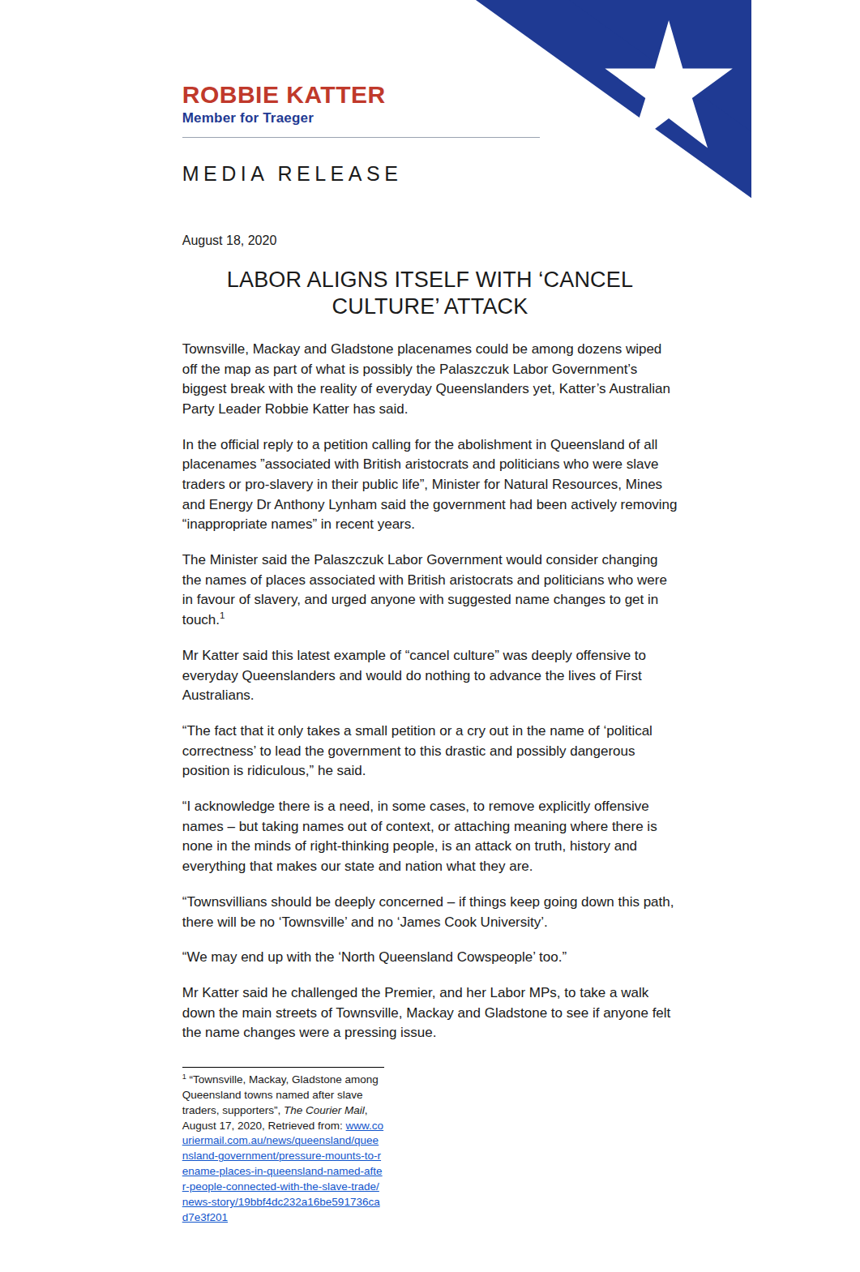ROBBIE KATTER
Member for Traeger
MEDIA RELEASE
August 18, 2020
LABOR ALIGNS ITSELF WITH ‘CANCEL CULTURE’ ATTACK
Townsville, Mackay and Gladstone placenames could be among dozens wiped off the map as part of what is possibly the Palaszczuk Labor Government’s biggest break with the reality of everyday Queenslanders yet, Katter’s Australian Party Leader Robbie Katter has said.
In the official reply to a petition calling for the abolishment in Queensland of all placenames ”associated with British aristocrats and politicians who were slave traders or pro-slavery in their public life”, Minister for Natural Resources, Mines and Energy Dr Anthony Lynham said the government had been actively removing “inappropriate names” in recent years.
The Minister said the Palaszczuk Labor Government would consider changing the names of places associated with British aristocrats and politicians who were in favour of slavery, and urged anyone with suggested name changes to get in touch.1
Mr Katter said this latest example of “cancel culture” was deeply offensive to everyday Queenslanders and would do nothing to advance the lives of First Australians.
“The fact that it only takes a small petition or a cry out in the name of ‘political correctness’ to lead the government to this drastic and possibly dangerous position is ridiculous,” he said.
“I acknowledge there is a need, in some cases, to remove explicitly offensive names – but taking names out of context, or attaching meaning where there is none in the minds of right-thinking people, is an attack on truth, history and everything that makes our state and nation what they are.
“Townsvillians should be deeply concerned – if things keep going down this path, there will be no ‘Townsville’ and no ‘James Cook University’.
“We may end up with the ‘North Queensland Cowspeople’ too.”
Mr Katter said he challenged the Premier, and her Labor MPs, to take a walk down the main streets of Townsville, Mackay and Gladstone to see if anyone felt the name changes were a pressing issue.
1 “Townsville, Mackay, Gladstone among Queensland towns named after slave traders, supporters”, The Courier Mail, August 17, 2020, Retrieved from: www.couriermail.com.au/news/queensland/queensland-government/pressure-mounts-to-rename-places-in-queensland-named-after-people-connected-with-the-slave-trade/news-story/19bbf4dc232a16be591736cad7e3f201